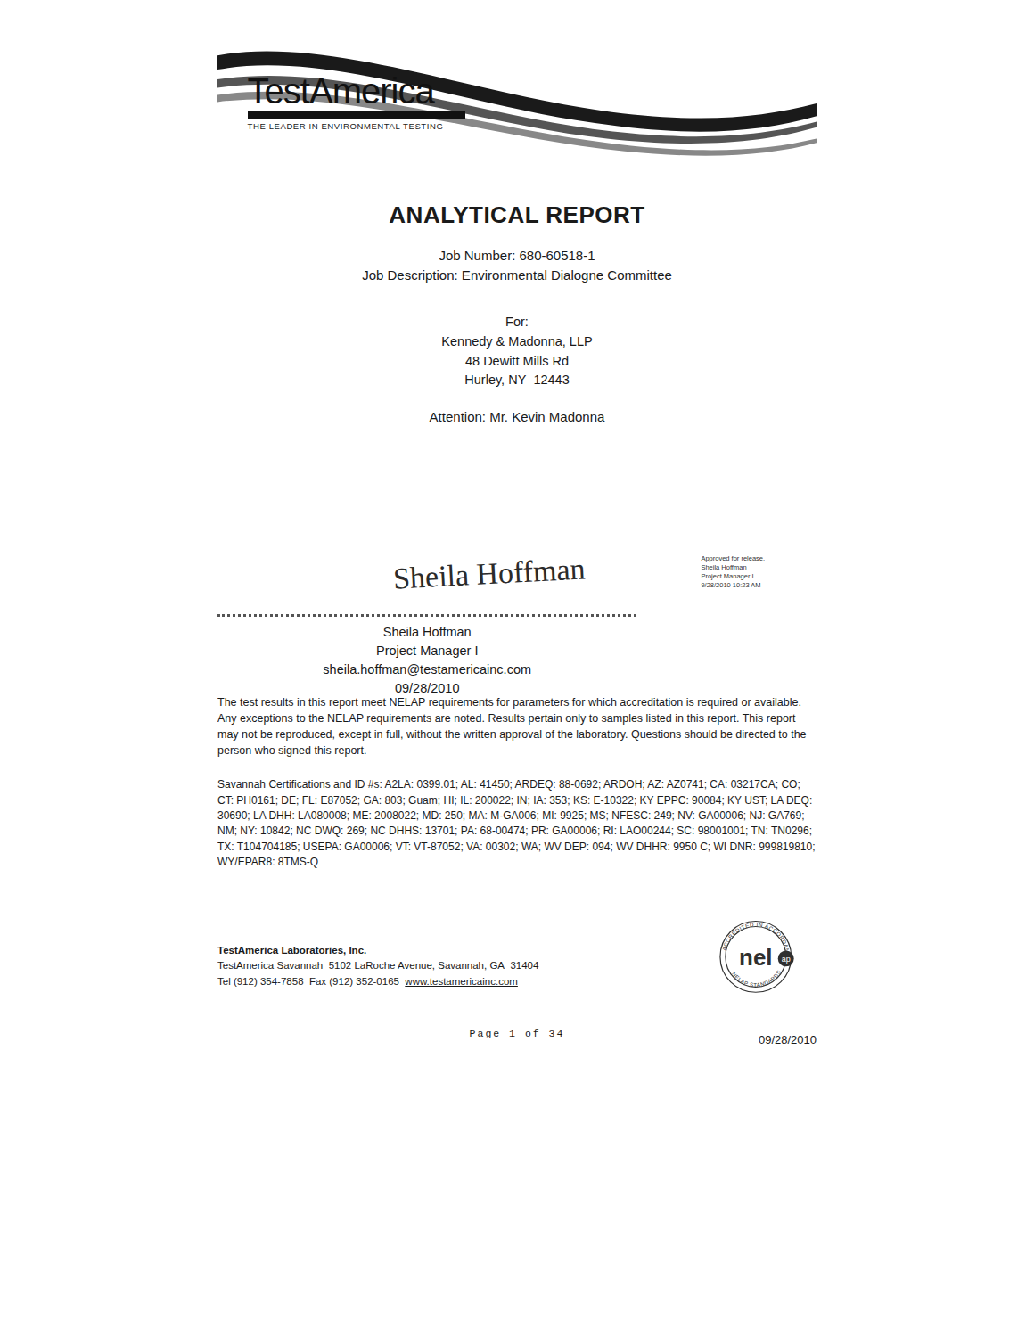TestAmerica
THE LEADER IN ENVIRONMENTAL TESTING
ANALYTICAL REPORT
Job Number: 680-60518-1
Job Description: Environmental Dialogne Committee
For:
Kennedy & Madonna, LLP
48 Dewitt Mills Rd
Hurley, NY 12443
Attention: Mr. Kevin Madonna
Sheila Hoffman
Approved for release.
Sheila Hoffman
Project Manager I
9/28/2010 10:23 AM
Sheila Hoffman
Project Manager I
sheila.hoffman@testamericainc.com
09/28/2010
The test results in this report meet NELAP requirements for parameters for which accreditation is required or available. Any exceptions to the NELAP requirements are noted. Results pertain only to samples listed in this report. This report may not be reproduced, except in full, without the written approval of the laboratory. Questions should be directed to the person who signed this report.
Savannah Certifications and ID #s: A2LA: 0399.01; AL: 41450; ARDEQ: 88-0692; ARDOH; AZ: AZ0741; CA: 03217CA; CO; CT: PH0161; DE; FL: E87052; GA: 803; Guam; HI; IL: 200022; IN; IA: 353; KS: E-10322; KY EPPC: 90084; KY UST; LA DEQ: 30690; LA DHH: LA080008; ME: 2008022; MD: 250; MA: M-GA006; MI: 9925; MS; NFESC: 249; NV: GA00006; NJ: GA769; NM; NY: 10842; NC DWQ: 269; NC DHHS: 13701; PA: 68-00474; PR: GA00006; RI: LAO00244; SC: 98001001; TN: TN0296; TX: T104704185; USEPA: GA00006; VT: VT-87052; VA: 00302; WA; WV DEP: 094; WV DHHR: 9950 C; WI DNR: 999819810; WY/EPAR8: 8TMS-Q
TestAmerica Laboratories, Inc.
TestAmerica Savannah 5102 LaRoche Avenue, Savannah, GA 31404
Tel (912) 354-7858 Fax (912) 352-0165 www.testamericainc.com ACCREDITED IN ACCORDANCE WITH NELAP STANDARDS nel ap
Page 1 of 34
09/28/2010